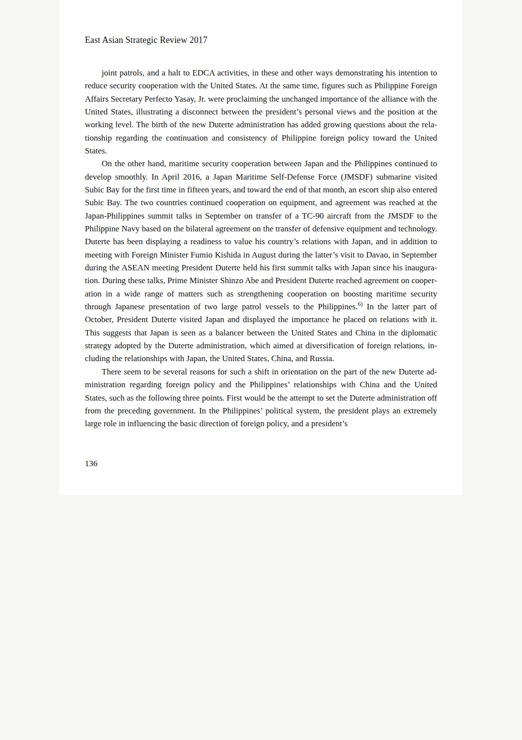East Asian Strategic Review 2017
joint patrols, and a halt to EDCA activities, in these and other ways demonstrating his intention to reduce security cooperation with the United States. At the same time, figures such as Philippine Foreign Affairs Secretary Perfecto Yasay, Jr. were proclaiming the unchanged importance of the alliance with the United States, illustrating a disconnect between the president’s personal views and the position at the working level. The birth of the new Duterte administration has added growing questions about the relationship regarding the continuation and consistency of Philippine foreign policy toward the United States.
On the other hand, maritime security cooperation between Japan and the Philippines continued to develop smoothly. In April 2016, a Japan Maritime Self-Defense Force (JMSDF) submarine visited Subic Bay for the first time in fifteen years, and toward the end of that month, an escort ship also entered Subic Bay. The two countries continued cooperation on equipment, and agreement was reached at the Japan-Philippines summit talks in September on transfer of a TC-90 aircraft from the JMSDF to the Philippine Navy based on the bilateral agreement on the transfer of defensive equipment and technology. Duterte has been displaying a readiness to value his country’s relations with Japan, and in addition to meeting with Foreign Minister Fumio Kishida in August during the latter’s visit to Davao, in September during the ASEAN meeting President Duterte held his first summit talks with Japan since his inauguration. During these talks, Prime Minister Shinzo Abe and President Duterte reached agreement on cooperation in a wide range of matters such as strengthening cooperation on boosting maritime security through Japanese presentation of two large patrol vessels to the Philippines.6) In the latter part of October, President Duterte visited Japan and displayed the importance he placed on relations with it. This suggests that Japan is seen as a balancer between the United States and China in the diplomatic strategy adopted by the Duterte administration, which aimed at diversification of foreign relations, including the relationships with Japan, the United States, China, and Russia.
There seem to be several reasons for such a shift in orientation on the part of the new Duterte administration regarding foreign policy and the Philippines’ relationships with China and the United States, such as the following three points. First would be the attempt to set the Duterte administration off from the preceding government. In the Philippines’ political system, the president plays an extremely large role in influencing the basic direction of foreign policy, and a president’s
136